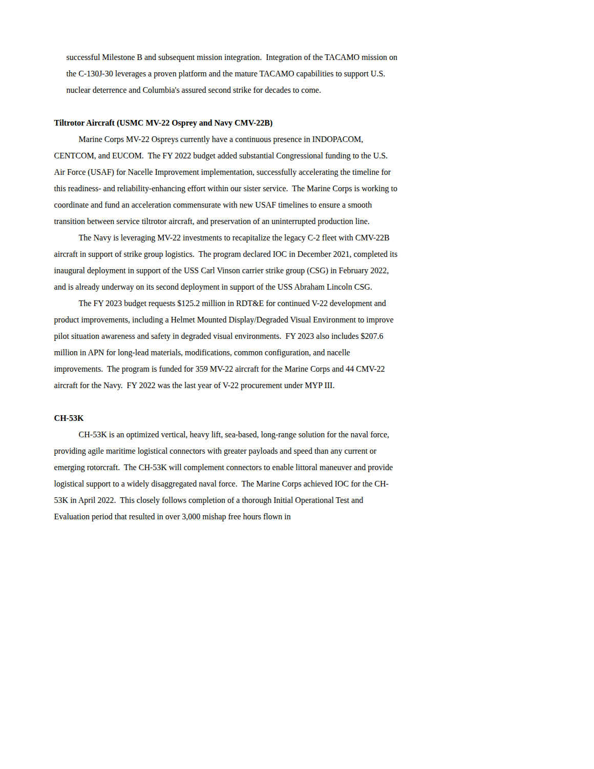successful Milestone B and subsequent mission integration. Integration of the TACAMO mission on the C-130J-30 leverages a proven platform and the mature TACAMO capabilities to support U.S. nuclear deterrence and Columbia's assured second strike for decades to come.
Tiltrotor Aircraft (USMC MV-22 Osprey and Navy CMV-22B)
Marine Corps MV-22 Ospreys currently have a continuous presence in INDOPACOM, CENTCOM, and EUCOM. The FY 2022 budget added substantial Congressional funding to the U.S. Air Force (USAF) for Nacelle Improvement implementation, successfully accelerating the timeline for this readiness- and reliability-enhancing effort within our sister service. The Marine Corps is working to coordinate and fund an acceleration commensurate with new USAF timelines to ensure a smooth transition between service tiltrotor aircraft, and preservation of an uninterrupted production line.
The Navy is leveraging MV-22 investments to recapitalize the legacy C-2 fleet with CMV-22B aircraft in support of strike group logistics. The program declared IOC in December 2021, completed its inaugural deployment in support of the USS Carl Vinson carrier strike group (CSG) in February 2022, and is already underway on its second deployment in support of the USS Abraham Lincoln CSG.
The FY 2023 budget requests $125.2 million in RDT&E for continued V-22 development and product improvements, including a Helmet Mounted Display/Degraded Visual Environment to improve pilot situation awareness and safety in degraded visual environments. FY 2023 also includes $207.6 million in APN for long-lead materials, modifications, common configuration, and nacelle improvements. The program is funded for 359 MV-22 aircraft for the Marine Corps and 44 CMV-22 aircraft for the Navy. FY 2022 was the last year of V-22 procurement under MYP III.
CH-53K
CH-53K is an optimized vertical, heavy lift, sea-based, long-range solution for the naval force, providing agile maritime logistical connectors with greater payloads and speed than any current or emerging rotorcraft. The CH-53K will complement connectors to enable littoral maneuver and provide logistical support to a widely disaggregated naval force. The Marine Corps achieved IOC for the CH-53K in April 2022. This closely follows completion of a thorough Initial Operational Test and Evaluation period that resulted in over 3,000 mishap free hours flown in